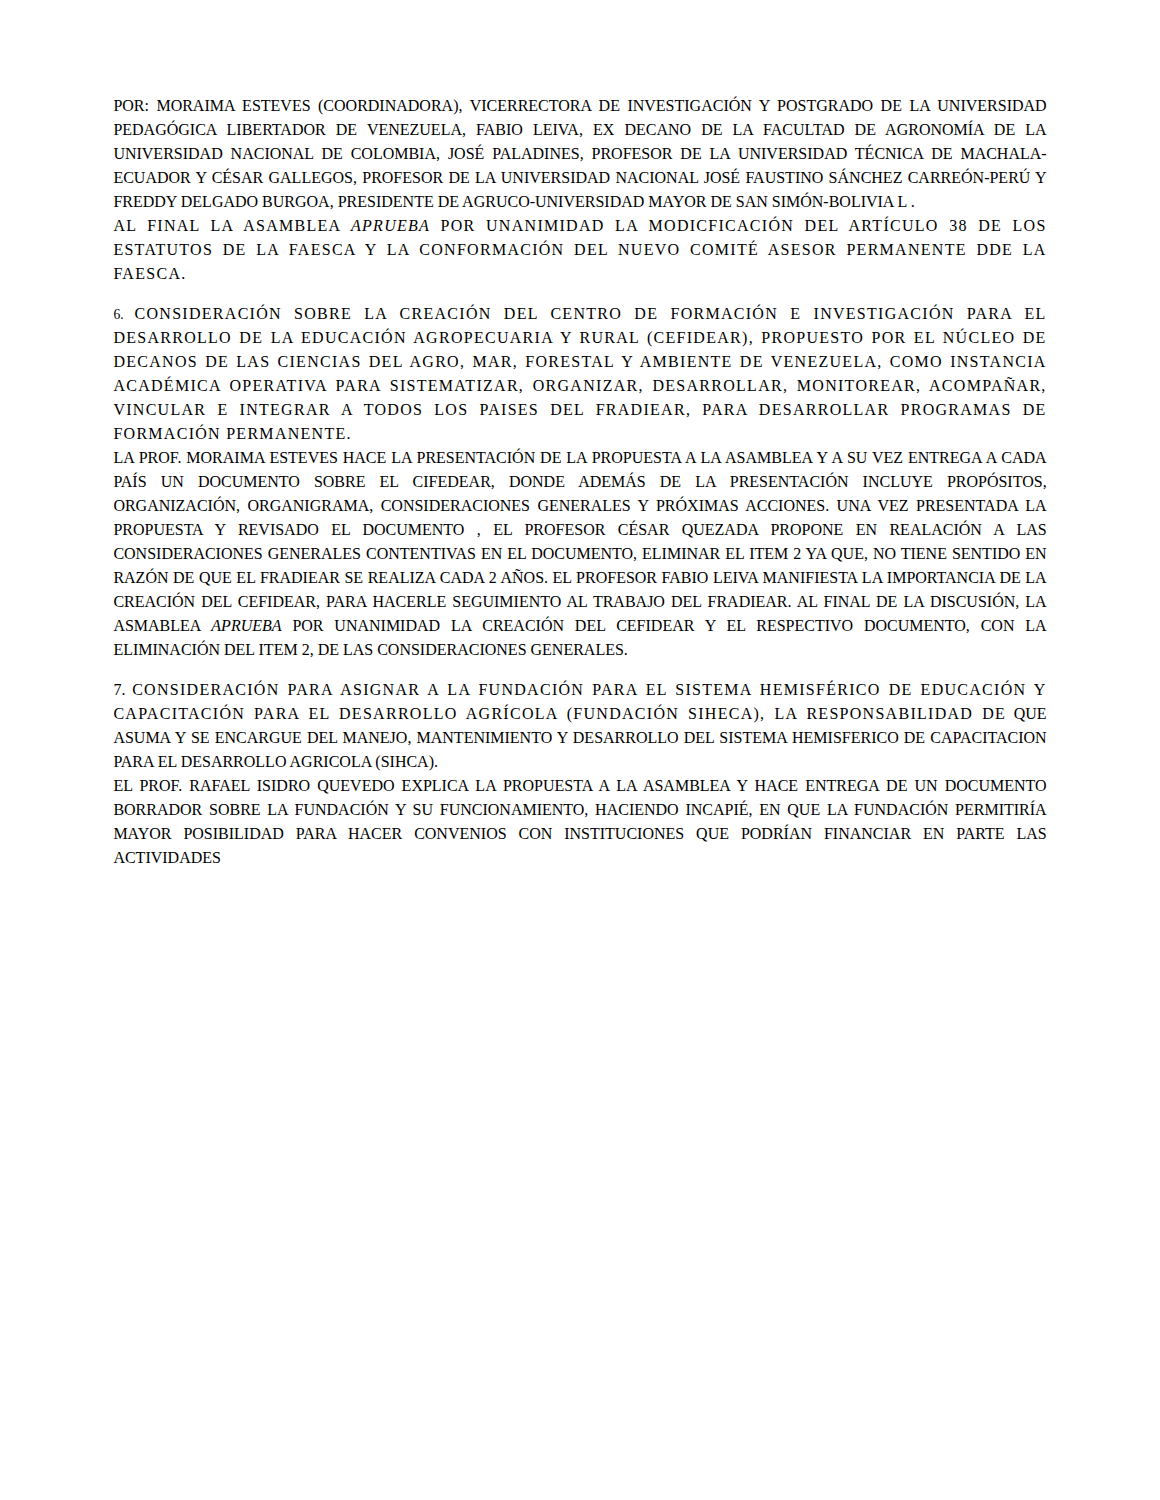POR: MORAIMA ESTEVES (COORDINADORA), VICERRECTORA DE INVESTIGACIÓN Y POSTGRADO DE LA UNIVERSIDAD PEDAGÓGICA LIBERTADOR DE VENEZUELA, FABIO LEIVA, EX DECANO DE LA FACULTAD DE AGRONOMÍA DE LA UNIVERSIDAD NACIONAL DE COLOMBIA, JOSÉ PALADINES, PROFESOR DE LA UNIVERSIDAD TÉCNICA DE MACHALA-ECUADOR Y CÉSAR GALLEGOS, PROFESOR DE LA UNIVERSIDAD NACIONAL JOSÉ FAUSTINO SÁNCHEZ CARREÓN-PERÚ Y FREDDY DELGADO BURGOA, PRESIDENTE DE AGRUCO-UNIVERSIDAD MAYOR DE SAN SIMÓN-BOLIVIA L .
AL FINAL LA ASAMBLEA APRUEBA POR UNANIMIDAD LA MODICFICACIÓN DEL ARTÍCULO 38 DE LOS ESTATUTOS DE LA FAESCA Y LA CONFORMACIÓN DEL NUEVO COMITÉ ASESOR PERMANENTE DDE LA FAESCA.
6. CONSIDERACIÓN SOBRE LA CREACIÓN DEL CENTRO DE FORMACIÓN E INVESTIGACIÓN PARA EL DESARROLLO DE LA EDUCACIÓN AGROPECUARIA Y RURAL (CEFIDEAR), PROPUESTO POR EL NÚCLEO DE DECANOS DE LAS CIENCIAS DEL AGRO, MAR, FORESTAL Y AMBIENTE DE VENEZUELA, COMO INSTANCIA ACADÉMICA OPERATIVA PARA SISTEMATIZAR, ORGANIZAR, DESARROLLAR, MONITOREAR, ACOMPAÑAR, VINCULAR E INTEGRAR A TODOS LOS PAISES DEL FRADIEAR, PARA DESARROLLAR PROGRAMAS DE FORMACIÓN PERMANENTE.
LA PROF. MORAIMA ESTEVES HACE LA PRESENTACIÓN DE LA PROPUESTA A LA ASAMBLEA Y A SU VEZ ENTREGA A CADA PAÍS UN DOCUMENTO SOBRE EL CIFEDEAR, DONDE ADEMÁS DE LA PRESENTACIÓN INCLUYE PROPÓSITOS, ORGANIZACIÓN, ORGANIGRAMA, CONSIDERACIONES GENERALES Y PRÓXIMAS ACCIONES. UNA VEZ PRESENTADA LA PROPUESTA Y REVISADO EL DOCUMENTO , EL PROFESOR CÉSAR QUEZADA PROPONE EN REALACIÓN A LAS CONSIDERACIONES GENERALES CONTENTIVAS EN EL DOCUMENTO, ELIMINAR EL ITEM 2 YA QUE, NO TIENE SENTIDO EN RAZÓN DE QUE EL FRADIEAR SE REALIZA CADA 2 AÑOS. EL PROFESOR FABIO LEIVA MANIFIESTA LA IMPORTANCIA DE LA CREACIÓN DEL CEFIDEAR, PARA HACERLE SEGUIMIENTO AL TRABAJO DEL FRADIEAR. AL FINAL DE LA DISCUSIÓN, LA ASMABLEA APRUEBA POR UNANIMIDAD LA CREACIÓN DEL CEFIDEAR Y EL RESPECTIVO DOCUMENTO, CON LA ELIMINACIÓN DEL ITEM 2, DE LAS CONSIDERACIONES GENERALES.
7. CONSIDERACIÓN PARA ASIGNAR A LA FUNDACIÓN PARA EL SISTEMA HEMISFÉRICO DE EDUCACIÓN Y CAPACITACIÓN PARA EL DESARROLLO AGRÍCOLA (FUNDACIÓN SIHECA), LA RESPONSABILIDAD DE QUE ASUMA Y SE ENCARGUE DEL MANEJO, MANTENIMIENTO Y DESARROLLO DEL SISTEMA HEMISFERICO DE CAPACITACION PARA EL DESARROLLO AGRICOLA (SIHCA).
EL PROF. RAFAEL ISIDRO QUEVEDO EXPLICA LA PROPUESTA A LA ASAMBLEA Y HACE ENTREGA DE UN DOCUMENTO BORRADOR SOBRE LA FUNDACIÓN Y SU FUNCIONAMIENTO, HACIENDO INCAPIÉ, EN QUE LA FUNDACIÓN PERMITIRÍA MAYOR POSIBILIDAD PARA HACER CONVENIOS CON INSTITUCIONES QUE PODRÍAN FINANCIAR EN PARTE LAS ACTIVIDADES